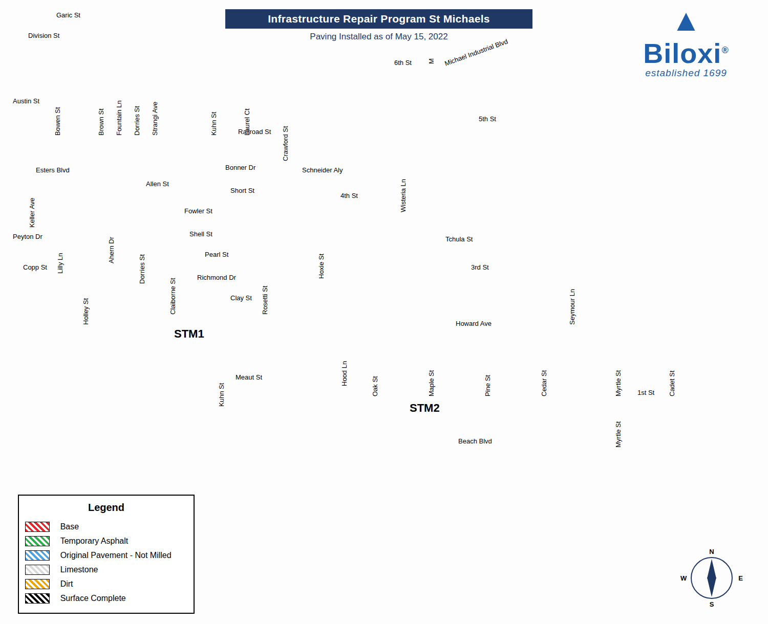Infrastructure Repair Program St Michaels
Paving Installed as of May 15, 2022
▲
Biloxi®
established 1699
Garic St
Division St
Austin St
Peyton Dr
Copp St
Brown St
Fountain Ln
Dorries St
Strangi Ave
Kuhn St
Laurel Ct
Bowen St
Keller Ave
Lilly Ln
Ahern Dr
Dorries St
Claiborne St
Rosetti St
Crawford St
Hoxie St
Wisteria Ln
Hood Ln
Oak St
Maple St
Pine St
Cedar St
Seymour Ln
Myrtle St
Myrtle St
Cadet St
Kuhn St
Railroad St
Esters Blvd
Bonner Dr
Allen St
Short St
Fowler St
Shell St
Pearl St
Richmond Dr
Clay St
Schneider Aly
4th St
5th St
6th St
M
Michael Industrial Blvd
Tchula St
3rd St
Howard Ave
1st St
Beach Blvd
Meaut St
Holley St
STM1
STM2
Legend
| | Base |
| | Temporary Asphalt |
| | Original Pavement - Not Milled |
| | Limestone |
| | Dirt |
| | Surface Complete |
N S E W